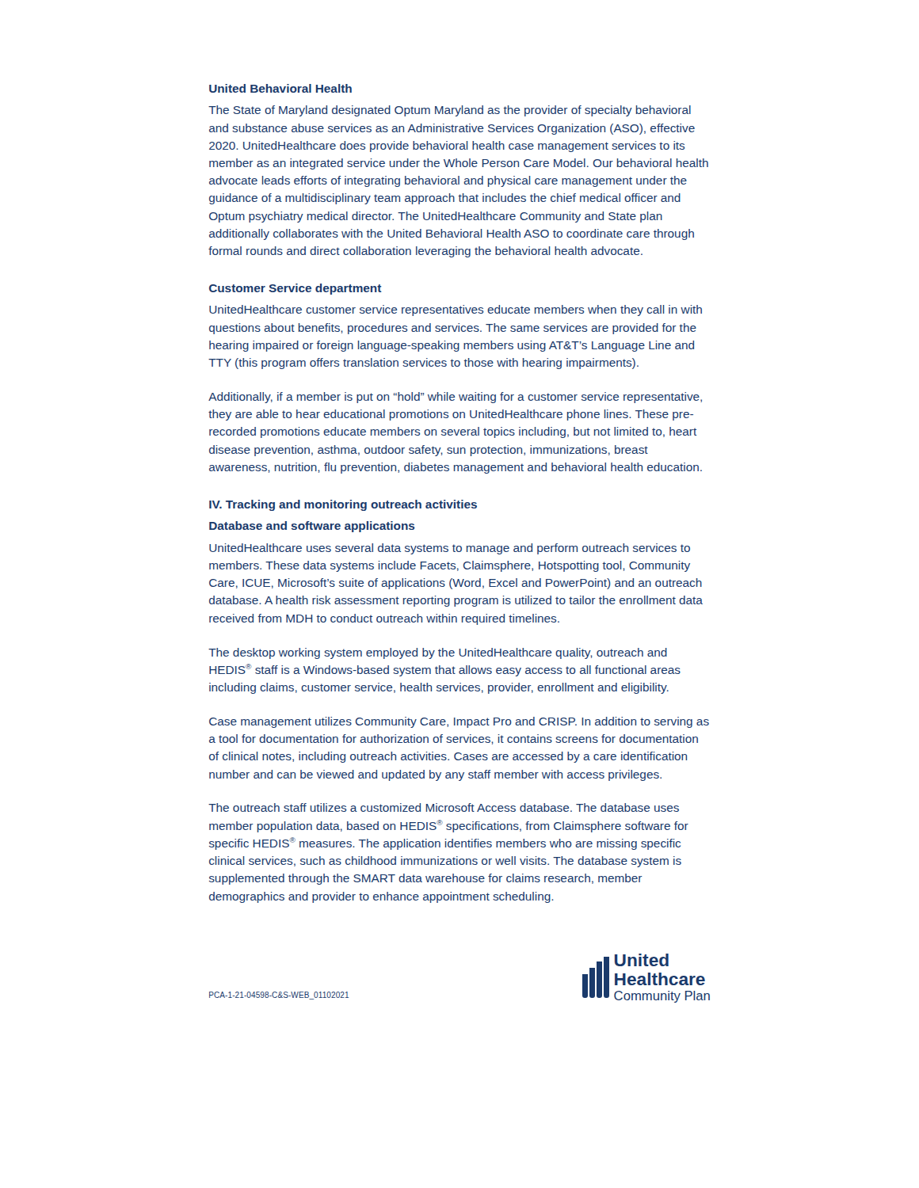United Behavioral Health
The State of Maryland designated Optum Maryland as the provider of specialty behavioral and substance abuse services as an Administrative Services Organization (ASO), effective 2020. UnitedHealthcare does provide behavioral health case management services to its member as an integrated service under the Whole Person Care Model. Our behavioral health advocate leads efforts of integrating behavioral and physical care management under the guidance of a multidisciplinary team approach that includes the chief medical officer and Optum psychiatry medical director. The UnitedHealthcare Community and State plan additionally collaborates with the United Behavioral Health ASO to coordinate care through formal rounds and direct collaboration leveraging the behavioral health advocate.
Customer Service department
UnitedHealthcare customer service representatives educate members when they call in with questions about benefits, procedures and services. The same services are provided for the hearing impaired or foreign language-speaking members using AT&T’s Language Line and TTY (this program offers translation services to those with hearing impairments).
Additionally, if a member is put on “hold” while waiting for a customer service representative, they are able to hear educational promotions on UnitedHealthcare phone lines. These pre-recorded promotions educate members on several topics including, but not limited to, heart disease prevention, asthma, outdoor safety, sun protection, immunizations, breast awareness, nutrition, flu prevention, diabetes management and behavioral health education.
IV. Tracking and monitoring outreach activities
Database and software applications
UnitedHealthcare uses several data systems to manage and perform outreach services to members. These data systems include Facets, Claimsphere, Hotspotting tool, Community Care, ICUE, Microsoft’s suite of applications (Word, Excel and PowerPoint) and an outreach database. A health risk assessment reporting program is utilized to tailor the enrollment data received from MDH to conduct outreach within required timelines.
The desktop working system employed by the UnitedHealthcare quality, outreach and HEDIS® staff is a Windows-based system that allows easy access to all functional areas including claims, customer service, health services, provider, enrollment and eligibility.
Case management utilizes Community Care, Impact Pro and CRISP. In addition to serving as a tool for documentation for authorization of services, it contains screens for documentation of clinical notes, including outreach activities. Cases are accessed by a care identification number and can be viewed and updated by any staff member with access privileges.
The outreach staff utilizes a customized Microsoft Access database. The database uses member population data, based on HEDIS® specifications, from Claimsphere software for specific HEDIS® measures. The application identifies members who are missing specific clinical services, such as childhood immunizations or well visits. The database system is supplemented through the SMART data warehouse for claims research, member demographics and provider to enhance appointment scheduling.
PCA-1-21-04598-C&S-WEB_01102021
United Healthcare Community Plan